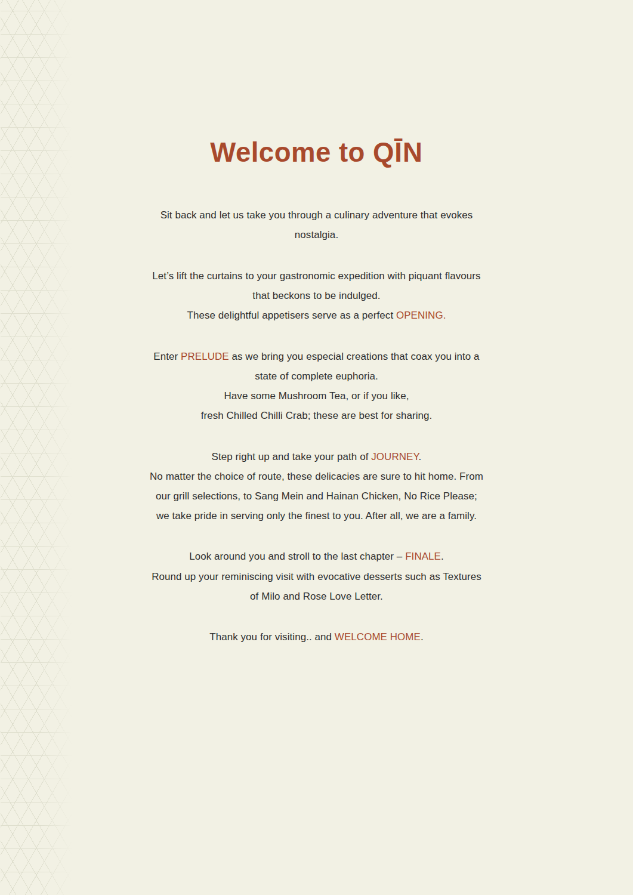Welcome to QĪN
Sit back and let us take you through a culinary adventure that evokes nostalgia.
Let’s lift the curtains to your gastronomic expedition with piquant flavours that beckons to be indulged.
These delightful appetisers serve as a perfect OPENING.
Enter PRELUDE as we bring you especial creations that coax you into a state of complete euphoria.
Have some Mushroom Tea, or if you like,
fresh Chilled Chilli Crab; these are best for sharing.
Step right up and take your path of JOURNEY.
No matter the choice of route, these delicacies are sure to hit home. From our grill selections, to Sang Mein and Hainan Chicken, No Rice Please; we take pride in serving only the finest to you. After all, we are a family.
Look around you and stroll to the last chapter – FINALE.
Round up your reminiscing visit with evocative desserts such as Textures of Milo and Rose Love Letter.
Thank you for visiting.. and WELCOME HOME.